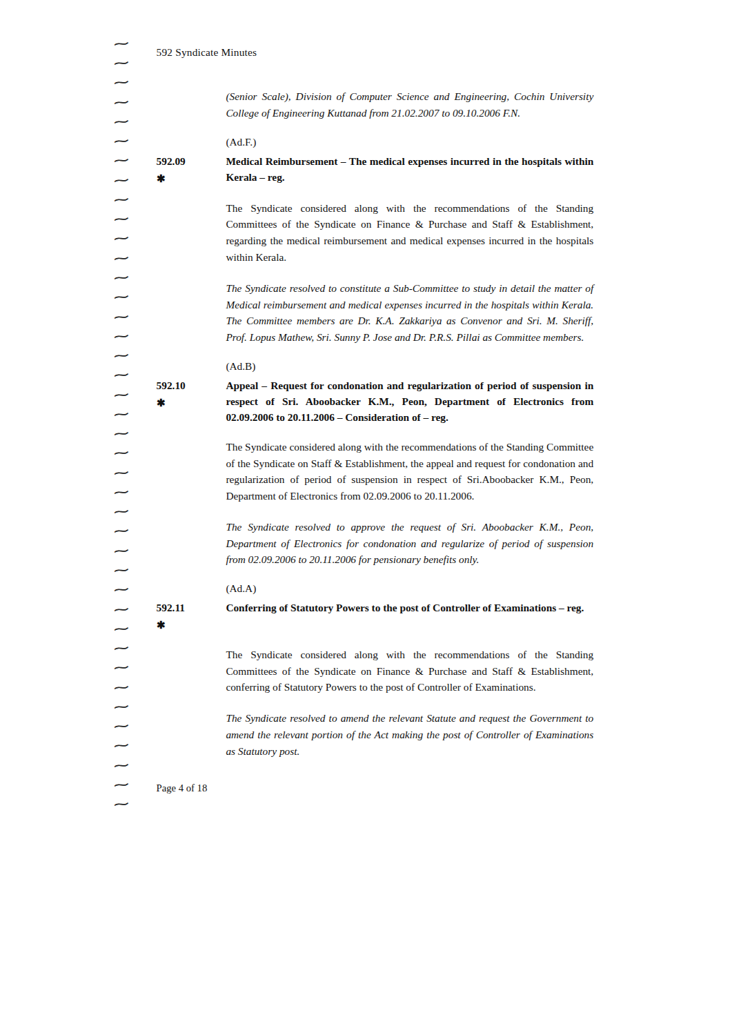∼ ∼ ∼ ∼ ∼ ∼ ∼ ∼ ∼ ∼ ∼ ∼ ∼ ∼ ∼ ∼ ∼ ∼ ∼ ∼ ∼ ∼ ∼ ∼ ∼ ∼ ∼ ∼ ∼ ∼ ∼ ∼ ∼ ∼ ∼ ∼ ∼ ∼ ∼ ∼
592 Syndicate Minutes
(Senior Scale), Division of Computer Science and Engineering, Cochin University College of Engineering Kuttanad from 21.02.2007 to 09.10.2006 F.N.
(Ad.F.)
592.09✱
Medical Reimbursement – The medical expenses incurred in the hospitals within Kerala – reg.
The Syndicate considered along with the recommendations of the Standing Committees of the Syndicate on Finance & Purchase and Staff & Establishment, regarding the medical reimbursement and medical expenses incurred in the hospitals within Kerala.
The Syndicate resolved to constitute a Sub-Committee to study in detail the matter of Medical reimbursement and medical expenses incurred in the hospitals within Kerala. The Committee members are Dr. K.A. Zakkariya as Convenor and Sri. M. Sheriff, Prof. Lopus Mathew, Sri. Sunny P. Jose and Dr. P.R.S. Pillai as Committee members.
(Ad.B)
592.10✱
Appeal – Request for condonation and regularization of period of suspension in respect of Sri. Aboobacker K.M., Peon, Department of Electronics from 02.09.2006 to 20.11.2006 – Consideration of – reg.
The Syndicate considered along with the recommendations of the Standing Committee of the Syndicate on Staff & Establishment, the appeal and request for condonation and regularization of period of suspension in respect of Sri.Aboobacker K.M., Peon, Department of Electronics from 02.09.2006 to 20.11.2006.
The Syndicate resolved to approve the request of Sri. Aboobacker K.M., Peon, Department of Electronics for condonation and regularize of period of suspension from 02.09.2006 to 20.11.2006 for pensionary benefits only.
(Ad.A)
592.11✱
Conferring of Statutory Powers to the post of Controller of Examinations – reg.
The Syndicate considered along with the recommendations of the Standing Committees of the Syndicate on Finance & Purchase and Staff & Establishment, conferring of Statutory Powers to the post of Controller of Examinations.
The Syndicate resolved to amend the relevant Statute and request the Government to amend the relevant portion of the Act making the post of Controller of Examinations as Statutory post.
Page 4 of 18